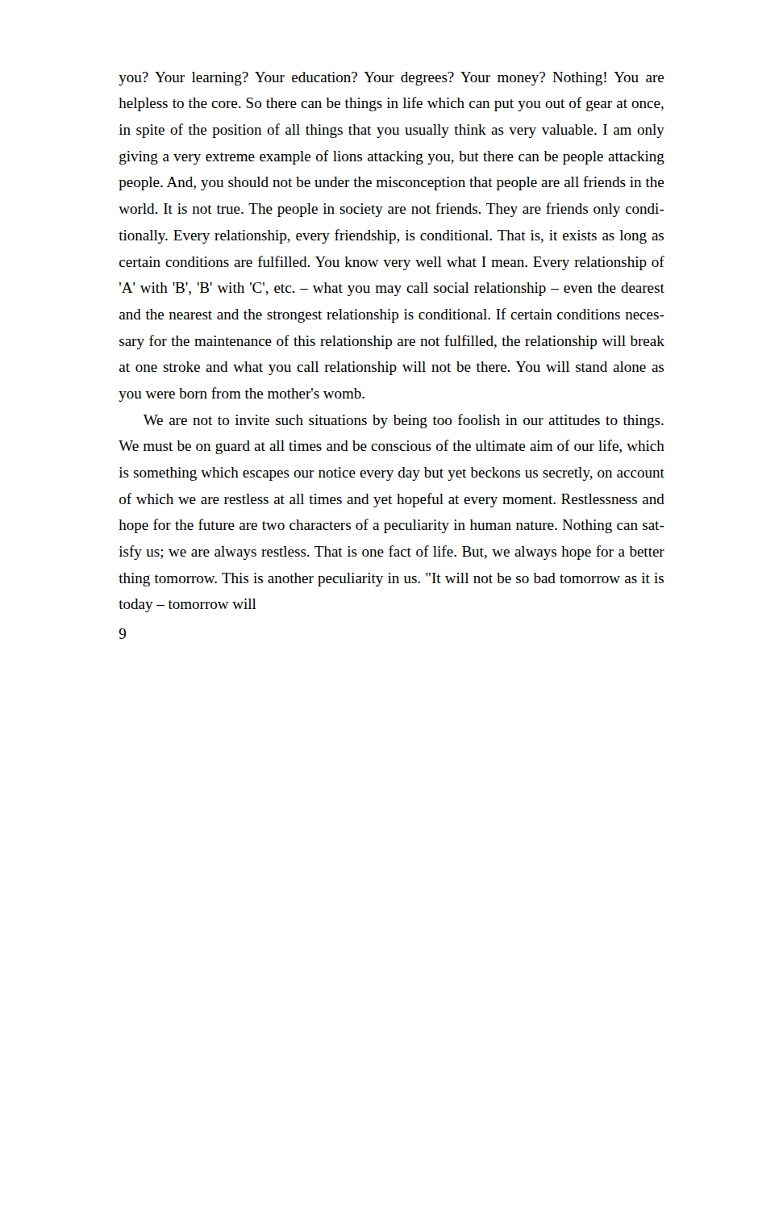you? Your learning? Your education? Your degrees? Your money? Nothing! You are helpless to the core. So there can be things in life which can put you out of gear at once, in spite of the position of all things that you usually think as very valuable. I am only giving a very extreme example of lions attacking you, but there can be people attacking people. And, you should not be under the misconception that people are all friends in the world. It is not true. The people in society are not friends. They are friends only conditionally. Every relationship, every friendship, is conditional. That is, it exists as long as certain conditions are fulfilled. You know very well what I mean. Every relationship of 'A' with 'B', 'B' with 'C', etc. – what you may call social relationship – even the dearest and the nearest and the strongest relationship is conditional. If certain conditions necessary for the maintenance of this relationship are not fulfilled, the relationship will break at one stroke and what you call relationship will not be there. You will stand alone as you were born from the mother's womb.
We are not to invite such situations by being too foolish in our attitudes to things. We must be on guard at all times and be conscious of the ultimate aim of our life, which is something which escapes our notice every day but yet beckons us secretly, on account of which we are restless at all times and yet hopeful at every moment. Restlessness and hope for the future are two characters of a peculiarity in human nature. Nothing can satisfy us; we are always restless. That is one fact of life. But, we always hope for a better thing tomorrow. This is another peculiarity in us. "It will not be so bad tomorrow as it is today – tomorrow will
9